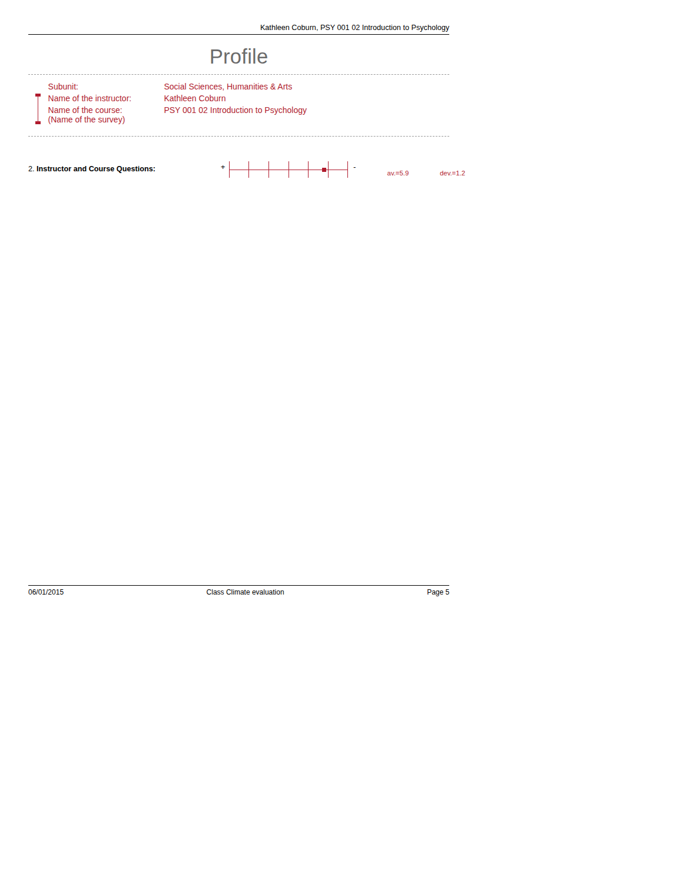Kathleen Coburn, PSY 001 02 Introduction to Psychology
Profile
| Subunit: | Social Sciences, Humanities & Arts |
| Name of the instructor: | Kathleen Coburn |
| Name of the course: (Name of the survey) | PSY 001 02 Introduction to Psychology |
2. Instructor and Course Questions:
+ -
av.=5.9 dev.=1.2
06/01/2015
Class Climate evaluation
Page 5